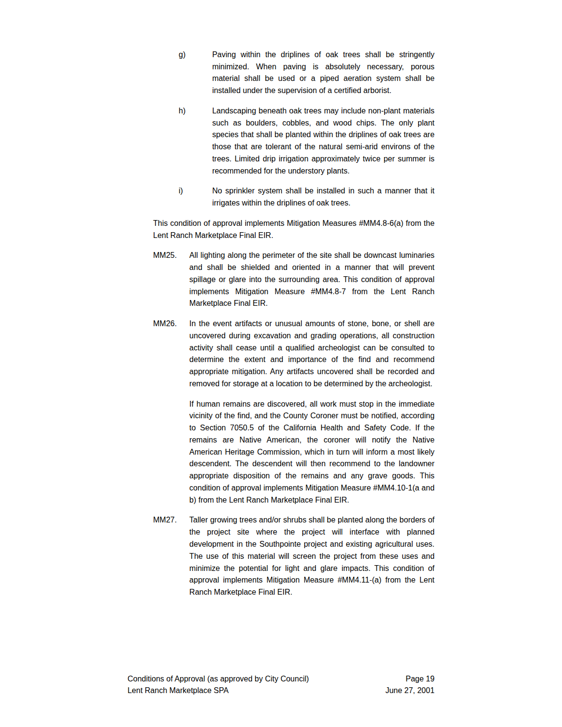g)
Paving within the driplines of oak trees shall be stringently minimized. When paving is absolutely necessary, porous material shall be used or a piped aeration system shall be installed under the supervision of a certified arborist.
h)
Landscaping beneath oak trees may include non-plant materials such as boulders, cobbles, and wood chips. The only plant species that shall be planted within the driplines of oak trees are those that are tolerant of the natural semi-arid environs of the trees. Limited drip irrigation approximately twice per summer is recommended for the understory plants.
i)
No sprinkler system shall be installed in such a manner that it irrigates within the driplines of oak trees.
This condition of approval implements Mitigation Measures #MM4.8-6(a) from the Lent Ranch Marketplace Final EIR.
MM25.
All lighting along the perimeter of the site shall be downcast luminaries and shall be shielded and oriented in a manner that will prevent spillage or glare into the surrounding area. This condition of approval implements Mitigation Measure #MM4.8-7 from the Lent Ranch Marketplace Final EIR.
MM26.
In the event artifacts or unusual amounts of stone, bone, or shell are uncovered during excavation and grading operations, all construction activity shall cease until a qualified archeologist can be consulted to determine the extent and importance of the find and recommend appropriate mitigation. Any artifacts uncovered shall be recorded and removed for storage at a location to be determined by the archeologist.
If human remains are discovered, all work must stop in the immediate vicinity of the find, and the County Coroner must be notified, according to Section 7050.5 of the California Health and Safety Code. If the remains are Native American, the coroner will notify the Native American Heritage Commission, which in turn will inform a most likely descendent. The descendent will then recommend to the landowner appropriate disposition of the remains and any grave goods. This condition of approval implements Mitigation Measure #MM4.10-1(a and b) from the Lent Ranch Marketplace Final EIR.
MM27.
Taller growing trees and/or shrubs shall be planted along the borders of the project site where the project will interface with planned development in the Southpointe project and existing agricultural uses. The use of this material will screen the project from these uses and minimize the potential for light and glare impacts. This condition of approval implements Mitigation Measure #MM4.11-(a) from the Lent Ranch Marketplace Final EIR.
Conditions of Approval (as approved by City Council) Lent Ranch Marketplace SPA
Page 19 June 27, 2001